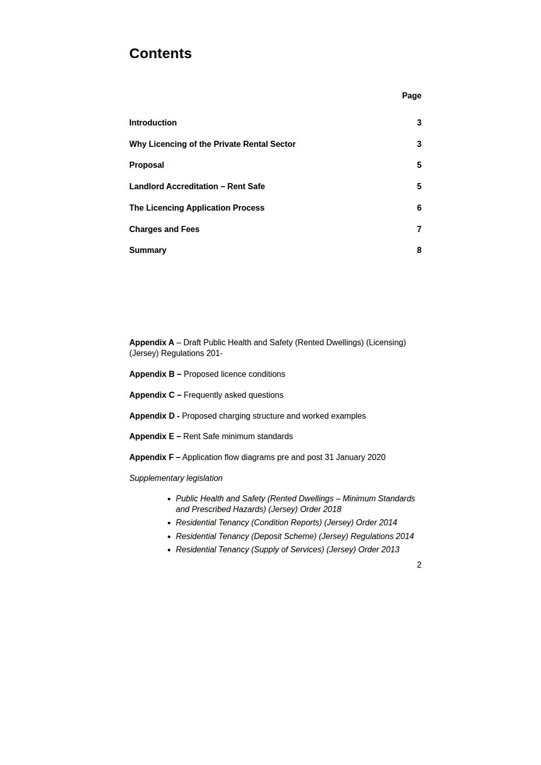Contents
Page
| Introduction | 3 |
| Why Licencing of the Private Rental Sector | 3 |
| Proposal | 5 |
| Landlord Accreditation – Rent Safe | 5 |
| The Licencing Application Process | 6 |
| Charges and Fees | 7 |
| Summary | 8 |
Appendix A – Draft Public Health and Safety (Rented Dwellings) (Licensing) (Jersey) Regulations 201-
Appendix B – Proposed licence conditions
Appendix C – Frequently asked questions
Appendix D - Proposed charging structure and worked examples
Appendix E – Rent Safe minimum standards
Appendix F – Application flow diagrams pre and post 31 January 2020
Supplementary legislation
Public Health and Safety (Rented Dwellings – Minimum Standards and Prescribed Hazards) (Jersey) Order 2018
Residential Tenancy (Condition Reports) (Jersey) Order 2014
Residential Tenancy (Deposit Scheme) (Jersey) Regulations 2014
Residential Tenancy (Supply of Services) (Jersey) Order 2013
2